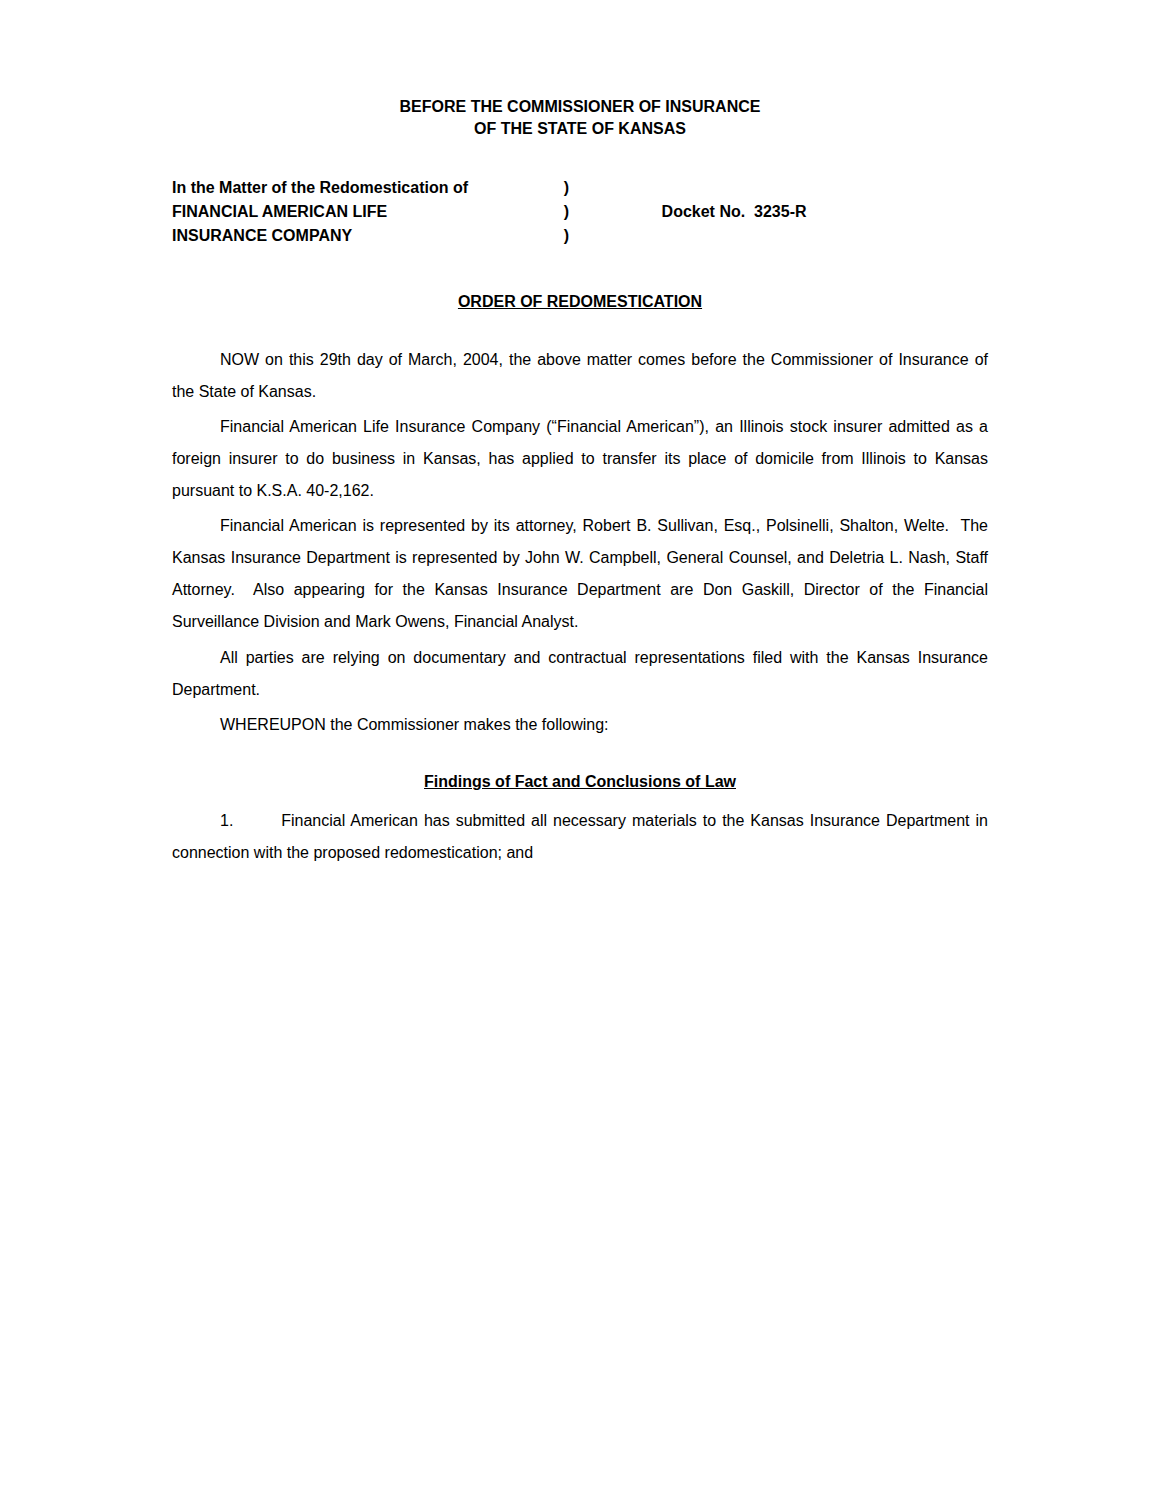BEFORE THE COMMISSIONER OF INSURANCE
OF THE STATE OF KANSAS
| In the Matter of the Redomestication of | ) | |
| FINANCIAL AMERICAN LIFE | ) | Docket No. 3235-R |
| INSURANCE COMPANY | ) | |
ORDER OF REDOMESTICATION
NOW on this 29th day of March, 2004, the above matter comes before the Commissioner of Insurance of the State of Kansas.
Financial American Life Insurance Company (“Financial American”), an Illinois stock insurer admitted as a foreign insurer to do business in Kansas, has applied to transfer its place of domicile from Illinois to Kansas pursuant to K.S.A. 40-2,162.
Financial American is represented by its attorney, Robert B. Sullivan, Esq., Polsinelli, Shalton, Welte. The Kansas Insurance Department is represented by John W. Campbell, General Counsel, and Deletria L. Nash, Staff Attorney. Also appearing for the Kansas Insurance Department are Don Gaskill, Director of the Financial Surveillance Division and Mark Owens, Financial Analyst.
All parties are relying on documentary and contractual representations filed with the Kansas Insurance Department.
WHEREUPON the Commissioner makes the following:
Findings of Fact and Conclusions of Law
1. Financial American has submitted all necessary materials to the Kansas Insurance Department in connection with the proposed redomestication; and